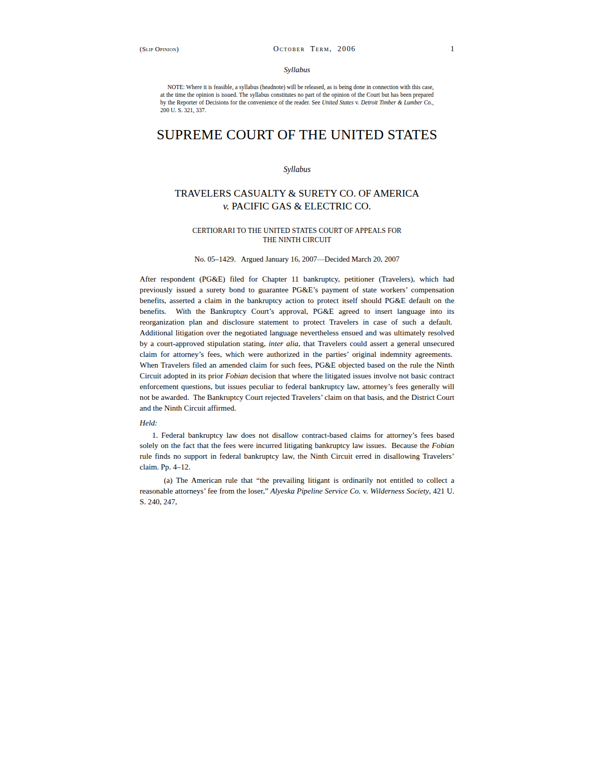(Slip Opinion) October Term, 2006 1
Syllabus
NOTE: Where it is feasible, a syllabus (headnote) will be released, as is being done in connection with this case, at the time the opinion is issued. The syllabus constitutes no part of the opinion of the Court but has been prepared by the Reporter of Decisions for the convenience of the reader. See United States v. Detroit Timber & Lumber Co., 200 U. S. 321, 337.
SUPREME COURT OF THE UNITED STATES
Syllabus
TRAVELERS CASUALTY & SURETY CO. OF AMERICA
v. PACIFIC GAS & ELECTRIC CO.
CERTIORARI TO THE UNITED STATES COURT OF APPEALS FOR
THE NINTH CIRCUIT
No. 05–1429. Argued January 16, 2007—Decided March 20, 2007
After respondent (PG&E) filed for Chapter 11 bankruptcy, petitioner (Travelers), which had previously issued a surety bond to guarantee PG&E’s payment of state workers’ compensation benefits, asserted a claim in the bankruptcy action to protect itself should PG&E default on the benefits. With the Bankruptcy Court’s approval, PG&E agreed to insert language into its reorganization plan and disclosure statement to protect Travelers in case of such a default. Additional litigation over the negotiated language nevertheless ensued and was ultimately resolved by a court-approved stipulation stating, inter alia, that Travelers could assert a general unsecured claim for attorney’s fees, which were authorized in the parties’ original indemnity agreements. When Travelers filed an amended claim for such fees, PG&E objected based on the rule the Ninth Circuit adopted in its prior Fobian decision that where the litigated issues involve not basic contract enforcement questions, but issues peculiar to federal bankruptcy law, attorney’s fees generally will not be awarded. The Bankruptcy Court rejected Travelers’ claim on that basis, and the District Court and the Ninth Circuit affirmed.
Held:
1. Federal bankruptcy law does not disallow contract-based claims for attorney’s fees based solely on the fact that the fees were incurred litigating bankruptcy law issues. Because the Fobian rule finds no support in federal bankruptcy law, the Ninth Circuit erred in disallowing Travelers’ claim. Pp. 4–12.
(a) The American rule that “the prevailing litigant is ordinarily not entitled to collect a reasonable attorneys’ fee from the loser,” Alyeska Pipeline Service Co. v. Wilderness Society, 421 U. S. 240, 247,